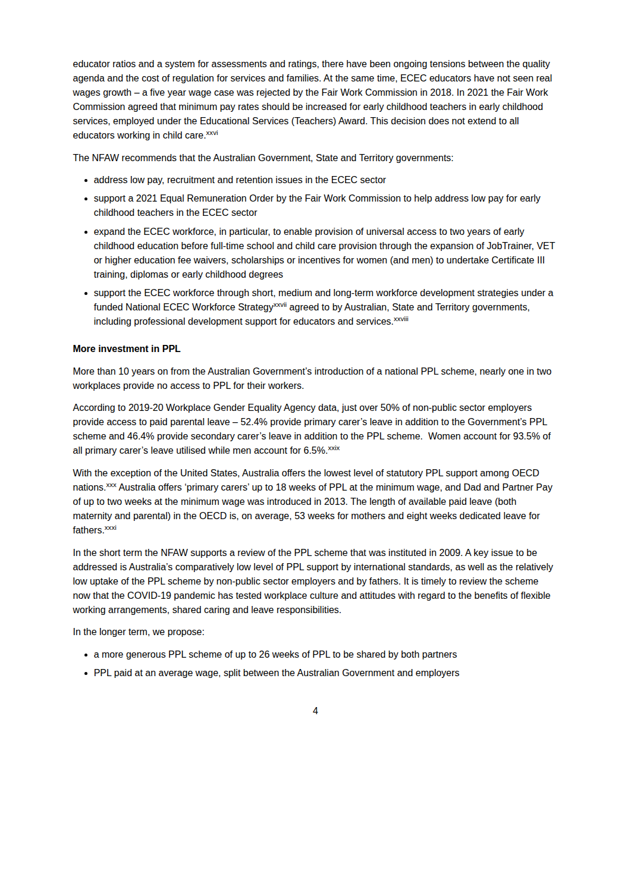educator ratios and a system for assessments and ratings, there have been ongoing tensions between the quality agenda and the cost of regulation for services and families. At the same time, ECEC educators have not seen real wages growth – a five year wage case was rejected by the Fair Work Commission in 2018. In 2021 the Fair Work Commission agreed that minimum pay rates should be increased for early childhood teachers in early childhood services, employed under the Educational Services (Teachers) Award. This decision does not extend to all educators working in child care.xxvi
The NFAW recommends that the Australian Government, State and Territory governments:
address low pay, recruitment and retention issues in the ECEC sector
support a 2021 Equal Remuneration Order by the Fair Work Commission to help address low pay for early childhood teachers in the ECEC sector
expand the ECEC workforce, in particular, to enable provision of universal access to two years of early childhood education before full-time school and child care provision through the expansion of JobTrainer, VET or higher education fee waivers, scholarships or incentives for women (and men) to undertake Certificate III training, diplomas or early childhood degrees
support the ECEC workforce through short, medium and long-term workforce development strategies under a funded National ECEC Workforce Strategyxxvii agreed to by Australian, State and Territory governments, including professional development support for educators and services.xxviii
More investment in PPL
More than 10 years on from the Australian Government’s introduction of a national PPL scheme, nearly one in two workplaces provide no access to PPL for their workers.
According to 2019-20 Workplace Gender Equality Agency data, just over 50% of non-public sector employers provide access to paid parental leave – 52.4% provide primary carer’s leave in addition to the Government’s PPL scheme and 46.4% provide secondary carer’s leave in addition to the PPL scheme. Women account for 93.5% of all primary carer’s leave utilised while men account for 6.5%.xxix
With the exception of the United States, Australia offers the lowest level of statutory PPL support among OECD nations.xxx Australia offers ‘primary carers’ up to 18 weeks of PPL at the minimum wage, and Dad and Partner Pay of up to two weeks at the minimum wage was introduced in 2013. The length of available paid leave (both maternity and parental) in the OECD is, on average, 53 weeks for mothers and eight weeks dedicated leave for fathers.xxxi
In the short term the NFAW supports a review of the PPL scheme that was instituted in 2009. A key issue to be addressed is Australia’s comparatively low level of PPL support by international standards, as well as the relatively low uptake of the PPL scheme by non-public sector employers and by fathers. It is timely to review the scheme now that the COVID-19 pandemic has tested workplace culture and attitudes with regard to the benefits of flexible working arrangements, shared caring and leave responsibilities.
In the longer term, we propose:
a more generous PPL scheme of up to 26 weeks of PPL to be shared by both partners
PPL paid at an average wage, split between the Australian Government and employers
4